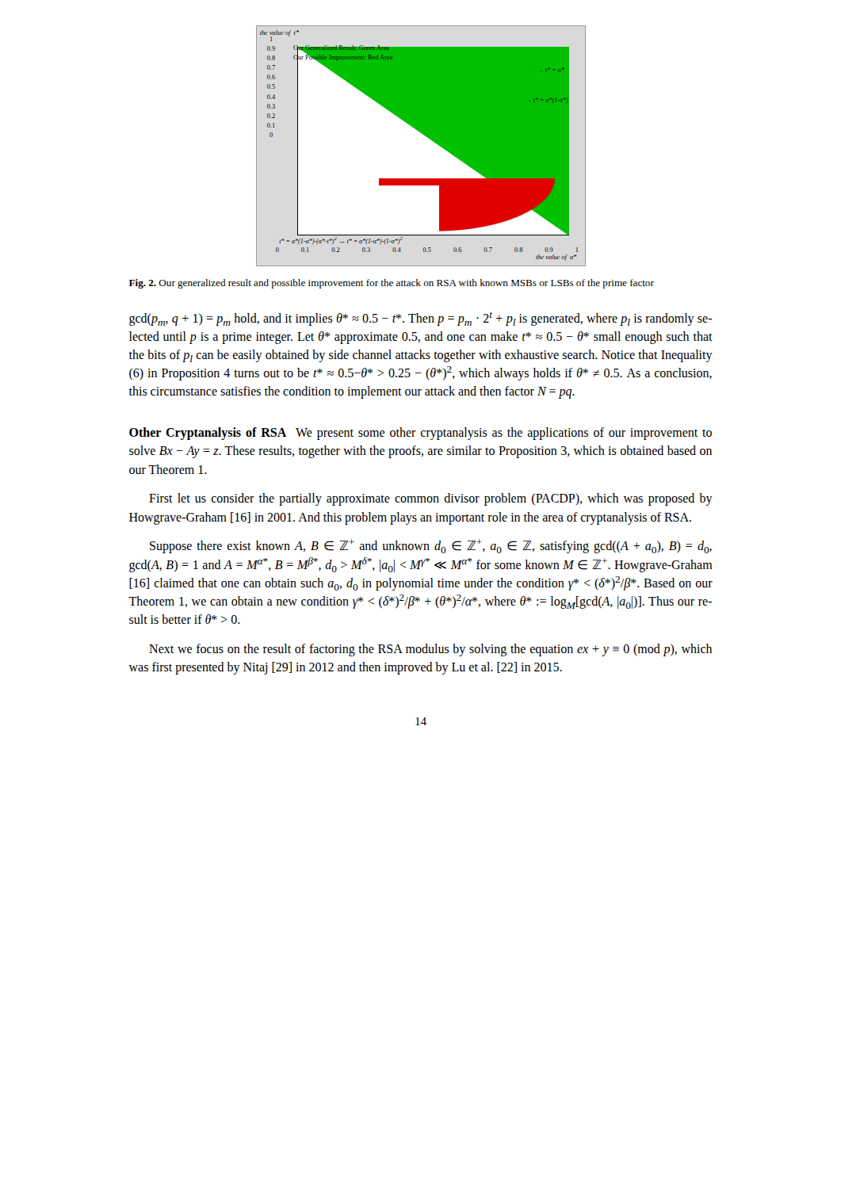the value of t*
10.90.80.70.60.50.40.30.20.10
Our Generalized Result: Green Area
Our Possible Improvement: Red Area
→ t* = α*
→ t* = α*(1-α*)
t* = α*(1-α*)-(α*-t*)2 ←
→ t* = α*(1-α*)-(1-α*)2
00.10.20.30.40.50.60.70.80.91
the value of α*
Fig. 2. Our generalized result and possible improvement for the attack on RSA with known MSBs or LSBs of the prime factor
gcd(pm, q + 1) = pm hold, and it implies θ* ≈ 0.5 − t*. Then p = pm · 2t + pl is generated, where pl is randomly selected until p is a prime integer. Let θ* approximate 0.5, and one can make t* ≈ 0.5 − θ* small enough such that the bits of pl can be easily obtained by side channel attacks together with exhaustive search. Notice that Inequality (6) in Proposition 4 turns out to be t* ≈ 0.5−θ* > 0.25 − (θ*)2, which always holds if θ* ≠ 0.5. As a conclusion, this circumstance satisfies the condition to implement our attack and then factor N = pq.
Other Cryptanalysis of RSA We present some other cryptanalysis as the applications of our improvement to solve Bx − Ay = z. These results, together with the proofs, are similar to Proposition 3, which is obtained based on our Theorem 1.
First let us consider the partially approximate common divisor problem (PACDP), which was proposed by Howgrave-Graham [16] in 2001. And this problem plays an important role in the area of cryptanalysis of RSA.
Suppose there exist known A, B ∈ ℤ+ and unknown d0 ∈ ℤ+, a0 ∈ ℤ, satisfying gcd((A + a0), B) = d0, gcd(A, B) = 1 and A = Mα*, B = Mβ*, d0 > Mδ*, |a0| < Mγ* ≪ Mα* for some known M ∈ ℤ+. Howgrave-Graham [16] claimed that one can obtain such a0, d0 in polynomial time under the condition γ* < (δ*)2/β*. Based on our Theorem 1, we can obtain a new condition γ* < (δ*)2/β* + (θ*)2/α*, where θ* := logM[gcd(A, |a0|)]. Thus our result is better if θ* > 0.
Next we focus on the result of factoring the RSA modulus by solving the equation ex + y ≡ 0 (mod p), which was first presented by Nitaj [29] in 2012 and then improved by Lu et al. [22] in 2015.
14